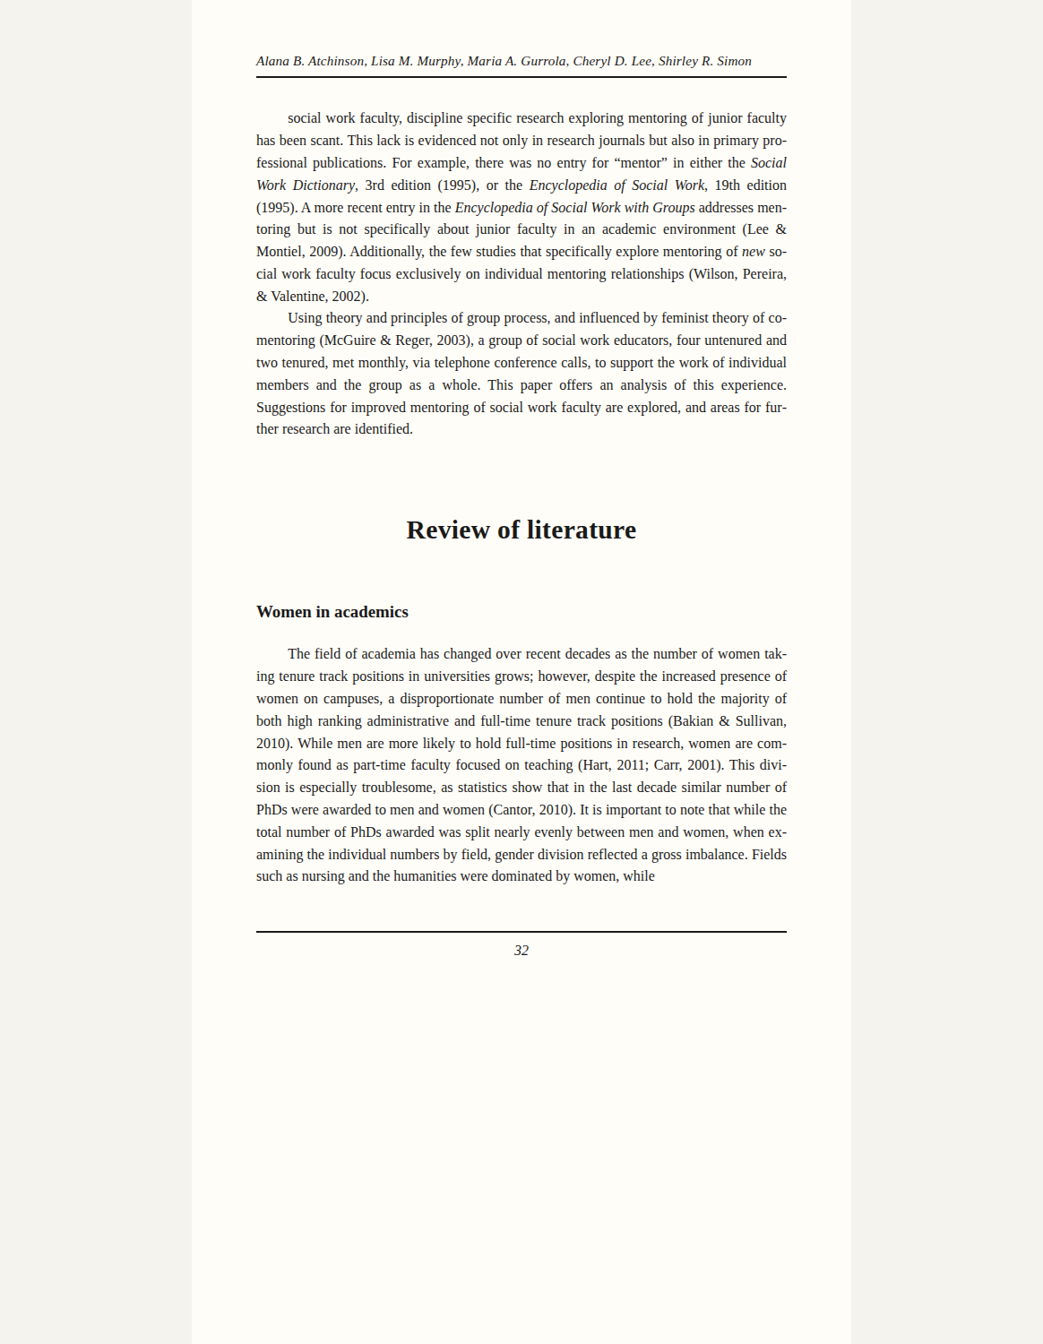Alana B. Atchinson, Lisa M. Murphy, Maria A. Gurrola, Cheryl D. Lee, Shirley R. Simon
social work faculty, discipline specific research exploring mentoring of junior faculty has been scant. This lack is evidenced not only in research journals but also in primary professional publications. For example, there was no entry for “mentor” in either the Social Work Dictionary, 3rd edition (1995), or the Encyclopedia of Social Work, 19th edition (1995). A more recent entry in the Encyclopedia of Social Work with Groups addresses mentoring but is not specifically about junior faculty in an academic environment (Lee & Montiel, 2009). Additionally, the few studies that specifically explore mentoring of new social work faculty focus exclusively on individual mentoring relationships (Wilson, Pereira, & Valentine, 2002).
Using theory and principles of group process, and influenced by feminist theory of co-mentoring (McGuire & Reger, 2003), a group of social work educators, four untenured and two tenured, met monthly, via telephone conference calls, to support the work of individual members and the group as a whole. This paper offers an analysis of this experience. Suggestions for improved mentoring of social work faculty are explored, and areas for further research are identified.
Review of literature
Women in academics
The field of academia has changed over recent decades as the number of women taking tenure track positions in universities grows; however, despite the increased presence of women on campuses, a disproportionate number of men continue to hold the majority of both high ranking administrative and full-time tenure track positions (Bakian & Sullivan, 2010). While men are more likely to hold full-time positions in research, women are commonly found as part-time faculty focused on teaching (Hart, 2011; Carr, 2001). This division is especially troublesome, as statistics show that in the last decade similar number of PhDs were awarded to men and women (Cantor, 2010). It is important to note that while the total number of PhDs awarded was split nearly evenly between men and women, when examining the individual numbers by field, gender division reflected a gross imbalance. Fields such as nursing and the humanities were dominated by women, while
32